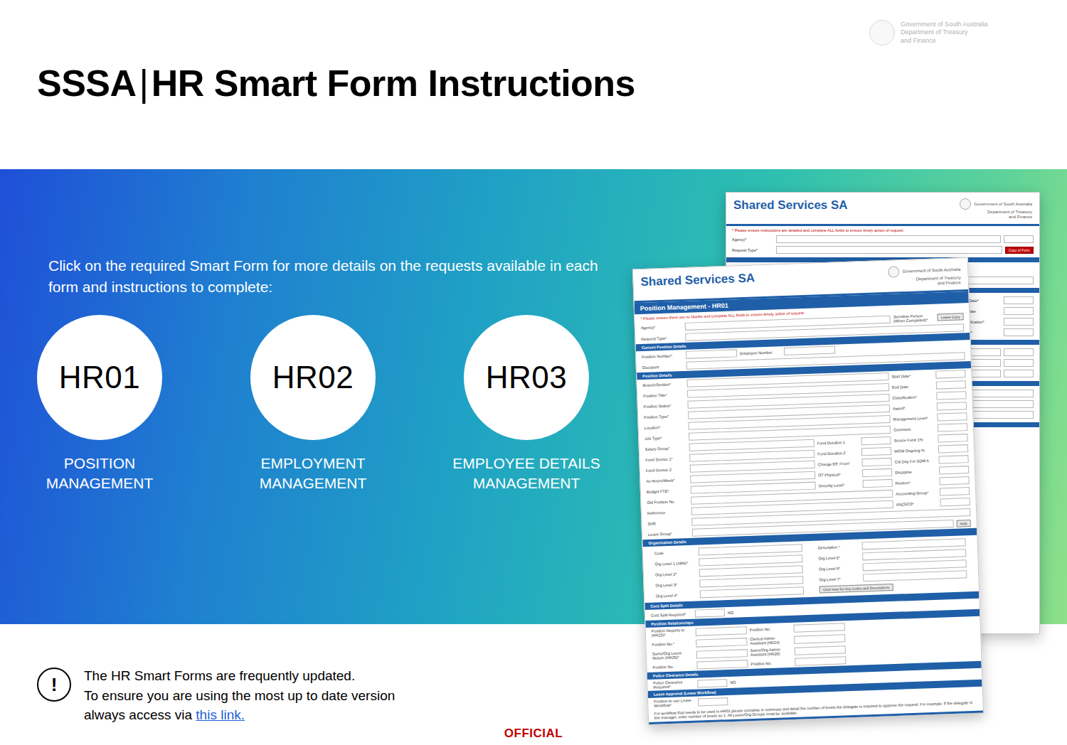SSSA|HR Smart Form Instructions
Government of South Australia
Department of Treasury
and Finance
Click on the required Smart Form for more details on the requests available in each form and instructions to complete:
HR01
HR02
HR03
POSITION
MANAGEMENT
EMPLOYMENT
MANAGEMENT
EMPLOYEE DETAILS
MANAGEMENT
Shared Services SA
Government of South Australia
Department of Treasury
and Finance
* Please ensure instructions are detailed and complete ALL fields to ensure timely action of request
Agency*
Request Type* Copy of Form
Position Number* Employee Number
Occupant
Branch/Section* Start Date*
Position Title* End Date
Position Status* Classification*
Position Type* Award*
Location*
Job Type*
Salary Group*
Reference
Shift
Leave Group*
Form Completed By
Shared Services SA
Government of South Australia
Department of Treasury
and Finance
Position Management - HR01
* Please ensure there are no blanks and complete ALL fields to ensure timely action of request
Agency* Sensitive Person (When Completed)*Leave Copy
Request Type*
Current Position Details
Position Number* Employee Number
Occupant
Position Details
Branch/Section* Start Date*
Position Title* End Date
Position Status* Classification*
Position Type* Award*
Location* Management Level*
Job Type* Comment
Salary Group* Fund Duration 1 Source Fund 1%
Fund Source 1* Fund Duration 2 WGM Ongoing %
Fund Source 2 Change Eff. From* Cat Day For SDM A
Av Hours/Week* OT Physical* Discipline
Budget FTE* Security Level* Reason*
Old Position No. Accounting Group*
Reference ANZSCO*
Shift
Leave Group* Help
Organisation Details
Code
Org Level 1 (ABN)*
Org Level 2*
Org Level 3*
Org Level 4*
Description *
Org Level 5*
Org Level 6*
Org Level 7*
Click here for Org Codes and Descriptions
Cost Split Details
Cost Split Required* NO
Position Relationships
Position Reports to (HR23)* Position No.
Position No.* Clerical Admin Assistant (HR24)
Same/Org Leave Return (HR25)* Same/Org Admin Assistant (HR26)
Position No. Position No.
Police Clearance Details
Police Clearance Required* NO
Leave Approval (Leave Workflow)
Position to use Leave Workflow*
For workflow that needs to be used in HR01 please complete in summary and detail the number of levels the delegate is required to approve the request. For example: If the delegate is the manager, enter number of levels as 1. All Leave/Org Groups must be available.
Attach File
Attach Files* NO
Form Completed By
!
The HR Smart Forms are frequently updated.
To ensure you are using the most up to date version
always access via this link.
OFFICIAL